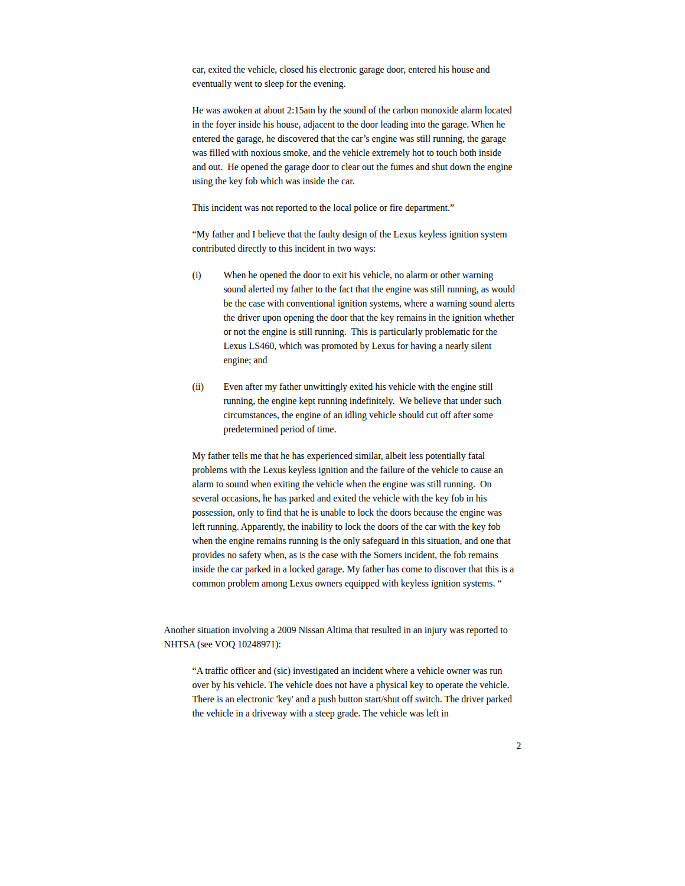car, exited the vehicle, closed his electronic garage door, entered his house and eventually went to sleep for the evening.
He was awoken at about 2:15am by the sound of the carbon monoxide alarm located in the foyer inside his house, adjacent to the door leading into the garage. When he entered the garage, he discovered that the car’s engine was still running, the garage was filled with noxious smoke, and the vehicle extremely hot to touch both inside and out. He opened the garage door to clear out the fumes and shut down the engine using the key fob which was inside the car.
This incident was not reported to the local police or fire department.”
“My father and I believe that the faulty design of the Lexus keyless ignition system contributed directly to this incident in two ways:
(i)
When he opened the door to exit his vehicle, no alarm or other warning sound alerted my father to the fact that the engine was still running, as would be the case with conventional ignition systems, where a warning sound alerts the driver upon opening the door that the key remains in the ignition whether or not the engine is still running. This is particularly problematic for the Lexus LS460, which was promoted by Lexus for having a nearly silent engine; and
(ii)
Even after my father unwittingly exited his vehicle with the engine still running, the engine kept running indefinitely. We believe that under such circumstances, the engine of an idling vehicle should cut off after some predetermined period of time.
My father tells me that he has experienced similar, albeit less potentially fatal problems with the Lexus keyless ignition and the failure of the vehicle to cause an alarm to sound when exiting the vehicle when the engine was still running. On several occasions, he has parked and exited the vehicle with the key fob in his possession, only to find that he is unable to lock the doors because the engine was left running. Apparently, the inability to lock the doors of the car with the key fob when the engine remains running is the only safeguard in this situation, and one that provides no safety when, as is the case with the Somers incident, the fob remains inside the car parked in a locked garage. My father has come to discover that this is a common problem among Lexus owners equipped with keyless ignition systems. “
Another situation involving a 2009 Nissan Altima that resulted in an injury was reported to NHTSA (see VOQ 10248971):
“A traffic officer and (sic) investigated an incident where a vehicle owner was run over by his vehicle. The vehicle does not have a physical key to operate the vehicle. There is an electronic 'key' and a push button start/shut off switch. The driver parked the vehicle in a driveway with a steep grade. The vehicle was left in
2